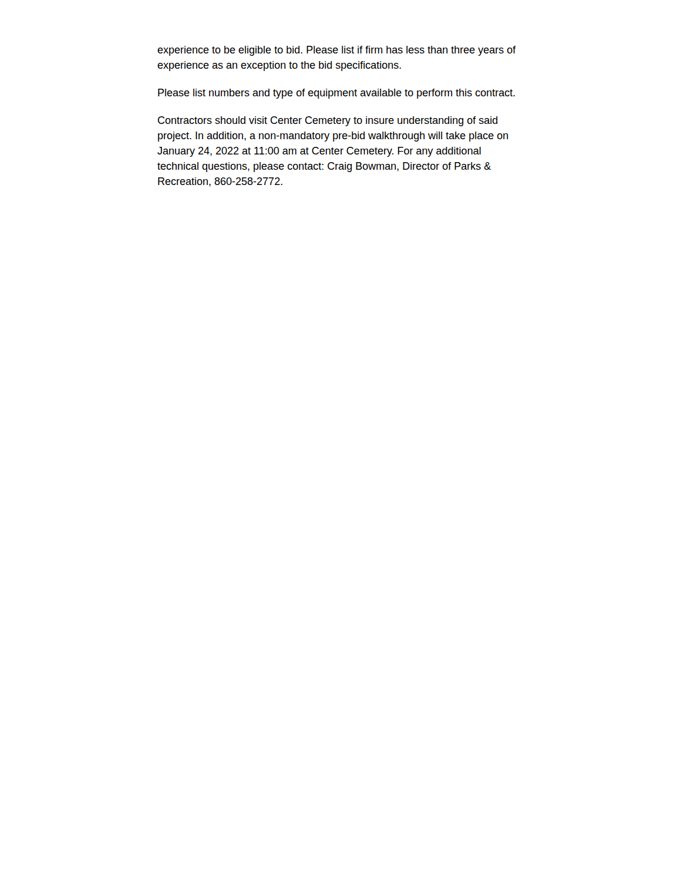experience to be eligible to bid. Please list if firm has less than three years of experience as an exception to the bid specifications.
Please list numbers and type of equipment available to perform this contract.
Contractors should visit Center Cemetery to insure understanding of said project. In addition, a non-mandatory pre-bid walkthrough will take place on January 24, 2022 at 11:00 am at Center Cemetery. For any additional technical questions, please contact: Craig Bowman, Director of Parks & Recreation, 860-258-2772.